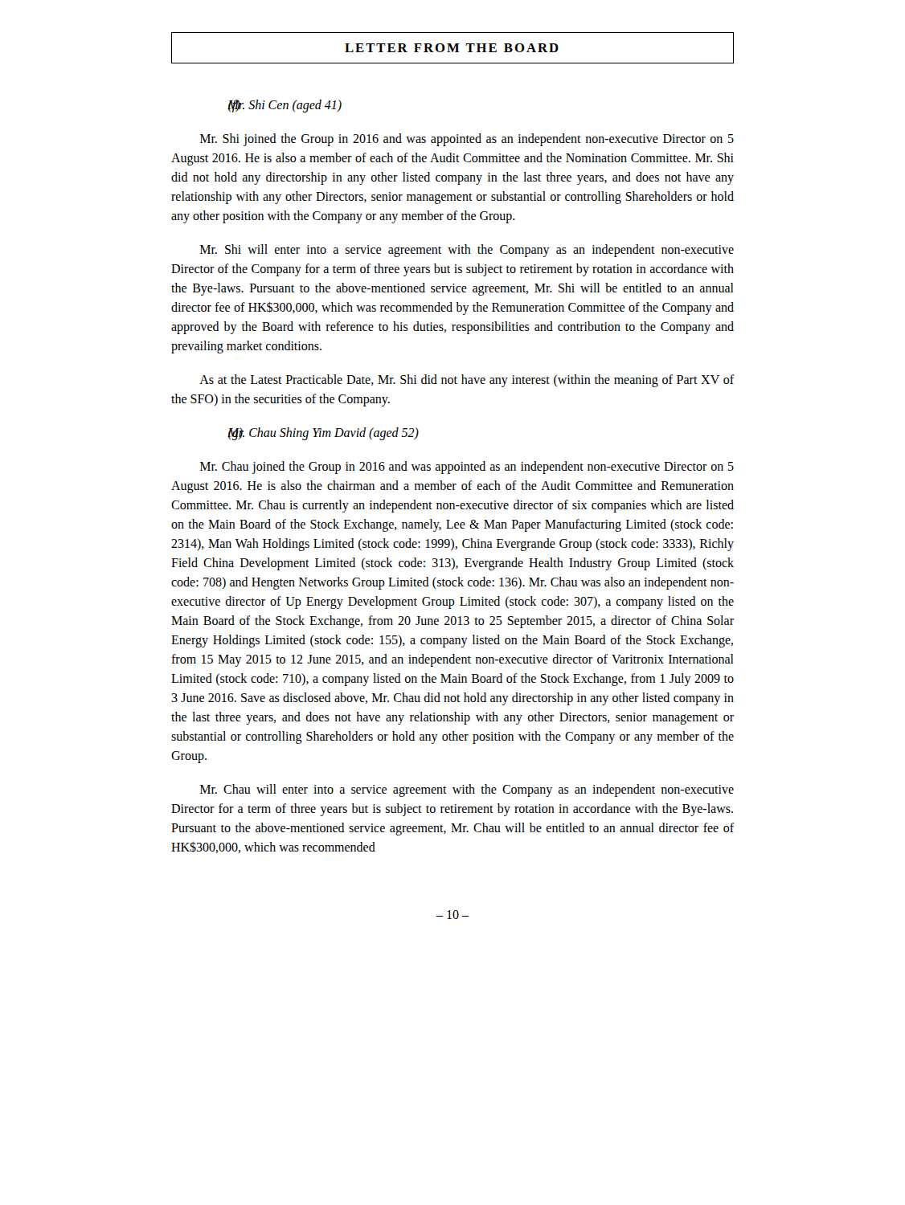LETTER FROM THE BOARD
(f) Mr. Shi Cen (aged 41)
Mr. Shi joined the Group in 2016 and was appointed as an independent non-executive Director on 5 August 2016. He is also a member of each of the Audit Committee and the Nomination Committee. Mr. Shi did not hold any directorship in any other listed company in the last three years, and does not have any relationship with any other Directors, senior management or substantial or controlling Shareholders or hold any other position with the Company or any member of the Group.
Mr. Shi will enter into a service agreement with the Company as an independent non-executive Director of the Company for a term of three years but is subject to retirement by rotation in accordance with the Bye-laws. Pursuant to the above-mentioned service agreement, Mr. Shi will be entitled to an annual director fee of HK$300,000, which was recommended by the Remuneration Committee of the Company and approved by the Board with reference to his duties, responsibilities and contribution to the Company and prevailing market conditions.
As at the Latest Practicable Date, Mr. Shi did not have any interest (within the meaning of Part XV of the SFO) in the securities of the Company.
(g) Mr. Chau Shing Yim David (aged 52)
Mr. Chau joined the Group in 2016 and was appointed as an independent non-executive Director on 5 August 2016. He is also the chairman and a member of each of the Audit Committee and Remuneration Committee. Mr. Chau is currently an independent non-executive director of six companies which are listed on the Main Board of the Stock Exchange, namely, Lee & Man Paper Manufacturing Limited (stock code: 2314), Man Wah Holdings Limited (stock code: 1999), China Evergrande Group (stock code: 3333), Richly Field China Development Limited (stock code: 313), Evergrande Health Industry Group Limited (stock code: 708) and Hengten Networks Group Limited (stock code: 136). Mr. Chau was also an independent non-executive director of Up Energy Development Group Limited (stock code: 307), a company listed on the Main Board of the Stock Exchange, from 20 June 2013 to 25 September 2015, a director of China Solar Energy Holdings Limited (stock code: 155), a company listed on the Main Board of the Stock Exchange, from 15 May 2015 to 12 June 2015, and an independent non-executive director of Varitronix International Limited (stock code: 710), a company listed on the Main Board of the Stock Exchange, from 1 July 2009 to 3 June 2016. Save as disclosed above, Mr. Chau did not hold any directorship in any other listed company in the last three years, and does not have any relationship with any other Directors, senior management or substantial or controlling Shareholders or hold any other position with the Company or any member of the Group.
Mr. Chau will enter into a service agreement with the Company as an independent non-executive Director for a term of three years but is subject to retirement by rotation in accordance with the Bye-laws. Pursuant to the above-mentioned service agreement, Mr. Chau will be entitled to an annual director fee of HK$300,000, which was recommended
– 10 –